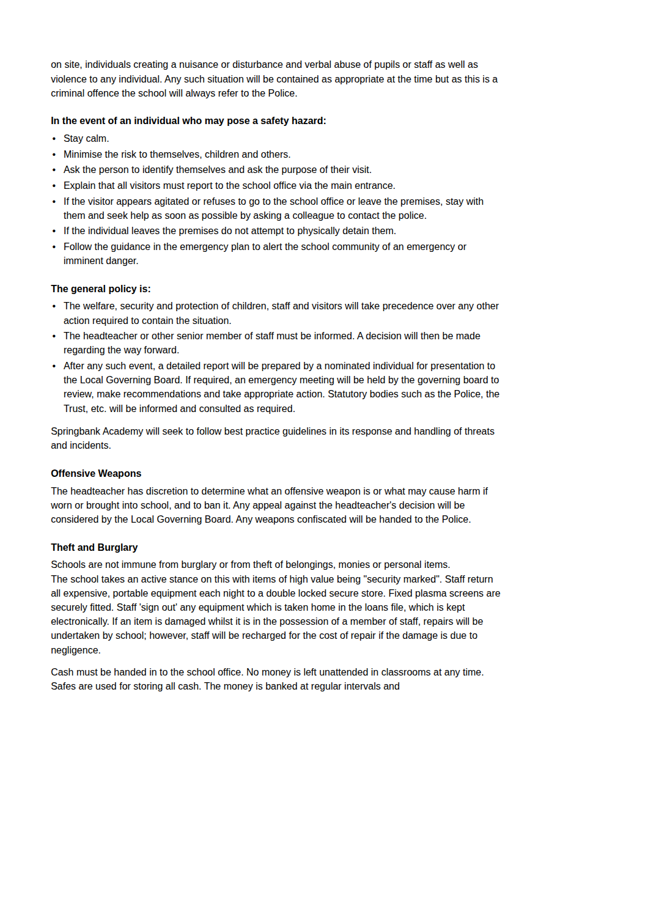on site, individuals creating a nuisance or disturbance and verbal abuse of pupils or staff as well as violence to any individual. Any such situation will be contained as appropriate at the time but as this is a criminal offence the school will always refer to the Police.
In the event of an individual who may pose a safety hazard:
Stay calm.
Minimise the risk to themselves, children and others.
Ask the person to identify themselves and ask the purpose of their visit.
Explain that all visitors must report to the school office via the main entrance.
If the visitor appears agitated or refuses to go to the school office or leave the premises, stay with them and seek help as soon as possible by asking a colleague to contact the police.
If the individual leaves the premises do not attempt to physically detain them.
Follow the guidance in the emergency plan to alert the school community of an emergency or imminent danger.
The general policy is:
The welfare, security and protection of children, staff and visitors will take precedence over any other action required to contain the situation.
The headteacher or other senior member of staff must be informed. A decision will then be made regarding the way forward.
After any such event, a detailed report will be prepared by a nominated individual for presentation to the Local Governing Board. If required, an emergency meeting will be held by the governing board to review, make recommendations and take appropriate action. Statutory bodies such as the Police, the Trust, etc. will be informed and consulted as required.
Springbank Academy will seek to follow best practice guidelines in its response and handling of threats and incidents.
Offensive Weapons
The headteacher has discretion to determine what an offensive weapon is or what may cause harm if worn or brought into school, and to ban it. Any appeal against the headteacher's decision will be considered by the Local Governing Board. Any weapons confiscated will be handed to the Police.
Theft and Burglary
Schools are not immune from burglary or from theft of belongings, monies or personal items.
The school takes an active stance on this with items of high value being "security marked". Staff return all expensive, portable equipment each night to a double locked secure store. Fixed plasma screens are securely fitted. Staff 'sign out' any equipment which is taken home in the loans file, which is kept electronically. If an item is damaged whilst it is in the possession of a member of staff, repairs will be undertaken by school; however, staff will be recharged for the cost of repair if the damage is due to negligence.
Cash must be handed in to the school office. No money is left unattended in classrooms at any time. Safes are used for storing all cash. The money is banked at regular intervals and